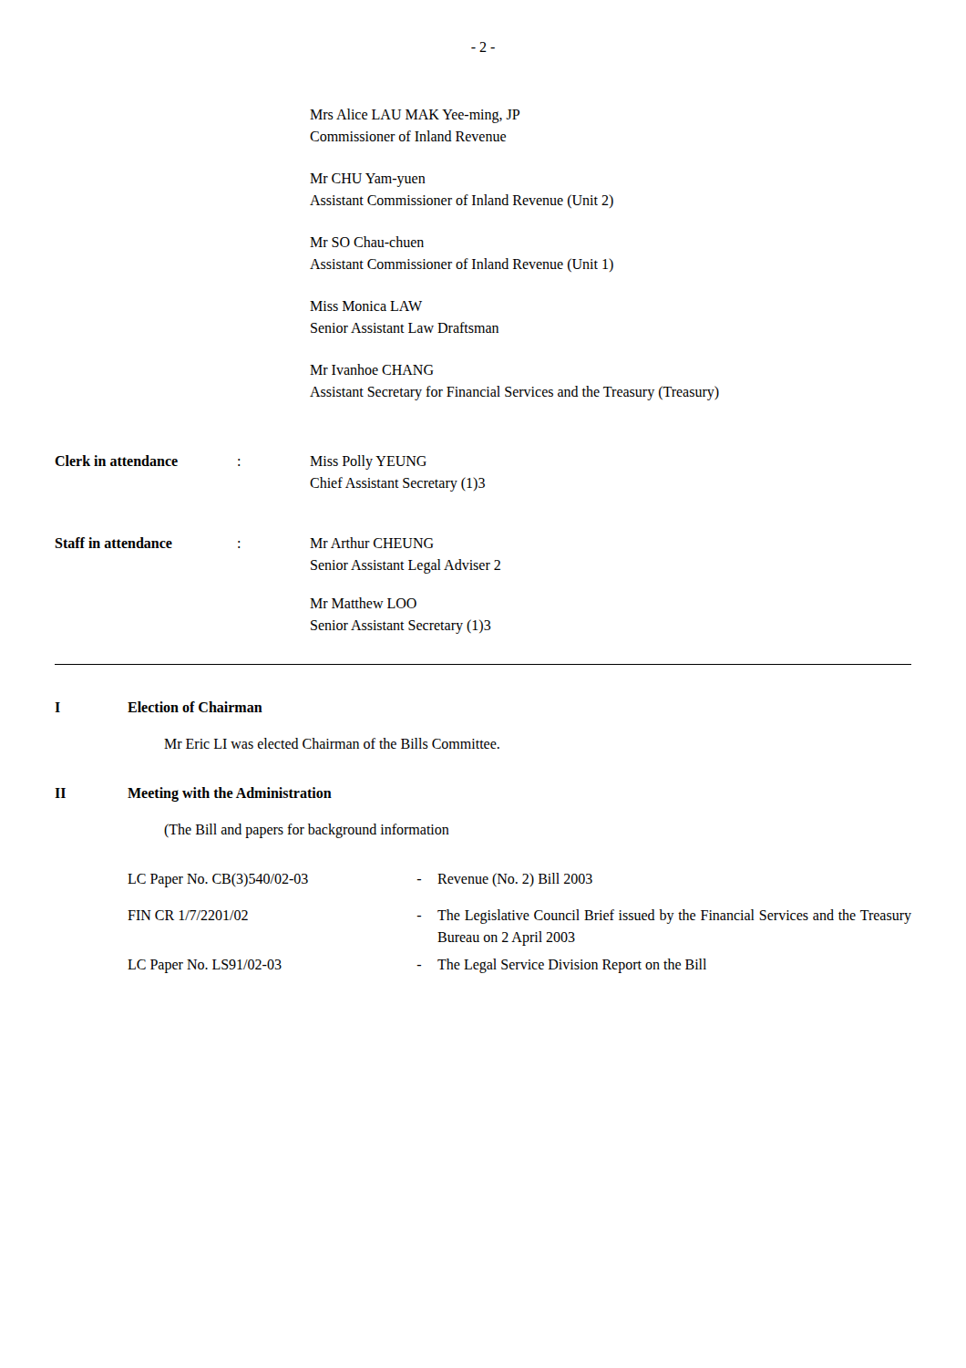- 2 -
Mrs Alice LAU MAK Yee-ming, JP
Commissioner of Inland Revenue
Mr CHU Yam-yuen
Assistant Commissioner of Inland Revenue (Unit 2)
Mr SO Chau-chuen
Assistant Commissioner of Inland Revenue (Unit 1)
Miss Monica LAW
Senior Assistant Law Draftsman
Mr Ivanhoe CHANG
Assistant Secretary for Financial Services and the Treasury (Treasury)
Clerk in attendance
:
Miss Polly YEUNG
Chief Assistant Secretary (1)3
Staff in attendance
:
Mr Arthur CHEUNG
Senior Assistant Legal Adviser 2
Mr Matthew LOO
Senior Assistant Secretary (1)3
I
Election of Chairman
Mr Eric LI was elected Chairman of the Bills Committee.
II
Meeting with the Administration
(The Bill and papers for background information
LC Paper No. CB(3)540/02-03
-
Revenue (No. 2) Bill 2003
FIN CR 1/7/2201/02
-
The Legislative Council Brief issued by the Financial Services and the Treasury Bureau on 2 April 2003
LC Paper No. LS91/02-03
-
The Legal Service Division Report on the Bill